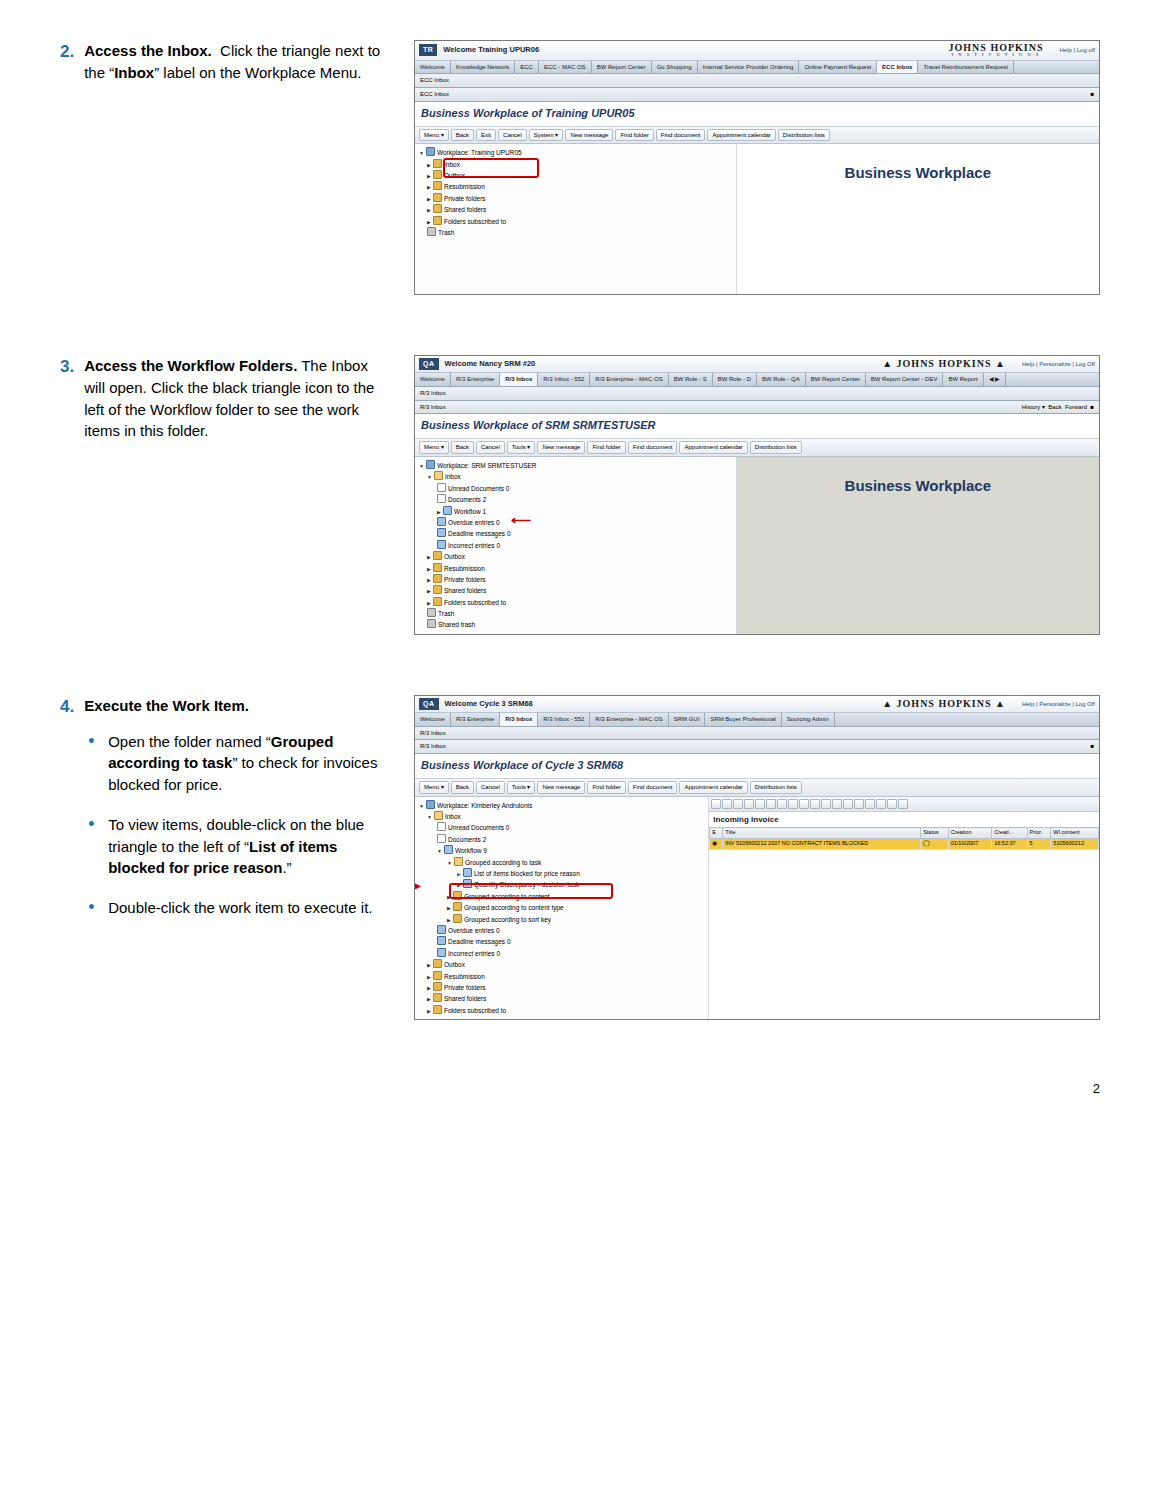2.
Access the Inbox. Click the triangle next to the “Inbox” label on the Workplace Menu.
TR Welcome Training UPUR06 JOHNS HOPKINSI N S T I T U T I O N S Help | Log off
Welcome Knowledge Network ECC ECC - MAC OS BW Report Center Go Shopping Internal Service Provider Ordering Online Payment Request ECC Inbox Travel Reimbursement Request
ECC Inbox
ECC Inbox■
Business Workplace of Training UPUR05
Menu ▾Back Exit Cancel System ▾New message Find folder Find document Appointment calendar Distribution lists
▼ Workplace: Training UPUR05
▶ Inbox
▶ Outbox
▶ Resubmission
▶ Private folders
▶ Shared folders
▶ Folders subscribed to
Trash
Business Workplace
3.
Access the Workflow Folders. The Inbox will open. Click the black triangle icon to the left of the Workflow folder to see the work items in this folder.
QA Welcome Nancy SRM #20 ▲ JOHNS HOPKINS ▲ Help | Personalize | Log Off
Welcome R/3 Enterprise R/3 Inbox R/3 Inbox - 552 R/3 Enterprise - MAC OS BW Role - S BW Role - D BW Role - QA BW Report Center BW Report Center - DEV BW Report◀ ▶
R/3 Inbox
R/3 Inbox History ▾ Back Forward ■
Business Workplace of SRM SRMTESTUSER
Menu ▾Back Cancel Tools ▾New message Find folder Find document Appointment calendar Distribution lists
▼ Workplace: SRM SRMTESTUSER
▼ Inbox
Unread Documents 0
Documents 2
▶ Workflow 1
Overdue entries 0
Deadline messages 0
Incorrect entries 0
▶ Outbox
▶ Resubmission
▶ Private folders
▶ Shared folders
▶ Folders subscribed to
Trash
Shared trash
⟵
Business Workplace
4.
Execute the Work Item.
Open the folder named “Grouped according to task” to check for invoices blocked for price.
To view items, double-click on the blue triangle to the left of “List of items blocked for price reason.”
Double-click the work item to execute it.
QA Welcome Cycle 3 SRM68 ▲ JOHNS HOPKINS ▲ Help | Personalize | Log Off
Welcome R/3 Enterprise R/3 Inbox R/3 Inbox - 552 R/3 Enterprise - MAC OS SRM GUI SRM Buyer Professional Sourcing Admin
R/3 Inbox
R/3 Inbox■
Business Workplace of Cycle 3 SRM68
Menu ▾Back Cancel Tools ▾New message Find folder Find document Appointment calendar Distribution lists
▼ Workplace: Kimberley Andrulonis
▼ Inbox
Unread Documents 0
Documents 2
▼ Workflow 9
▼ Grouped according to task
▶ List of items blocked for price reason
▶ Quantity Discrepancy - decision task
▶ Grouped according to content
▶ Grouped according to content type
▶ Grouped according to sort key
Overdue entries 0
Deadline messages 0
Incorrect entries 0
▶ Outbox
▶ Resubmission
▶ Private folders
▶ Shared folders
▶ Folders subscribed to
▶
Incoming Invoice
| E | Title | Status | Creation | Creati… | Prior. | WI content |
| --- | --- | --- | --- | --- | --- | --- |
| ◉ | INV 5105600212 2007 NO CONTRACT ITEMS BLOCKED | ◯ | 01/10/2007 | 16:52:37 | 5 | 5105600212 |
2